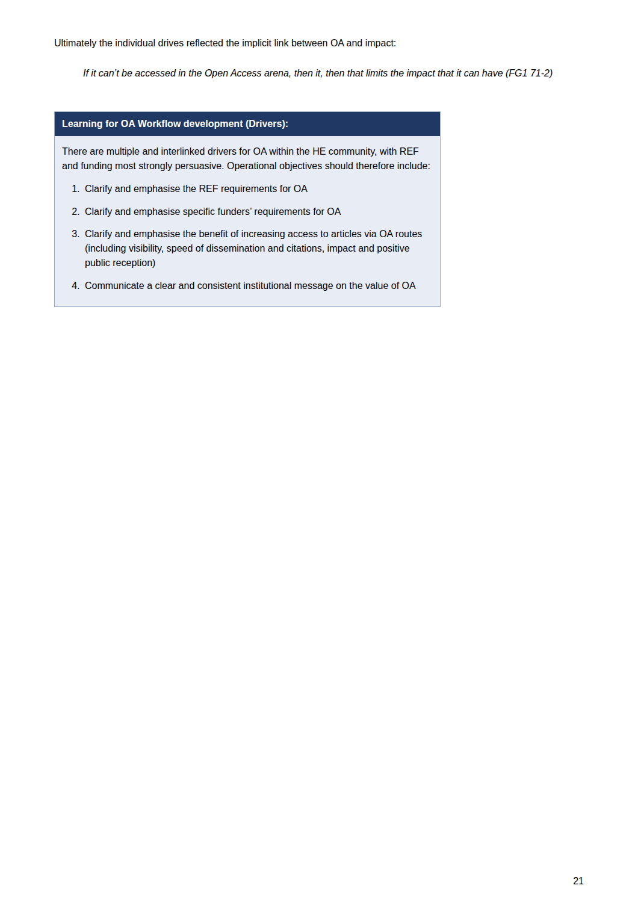Ultimately the individual drives reflected the implicit link between OA and impact:
If it can’t be accessed in the Open Access arena, then it, then that limits the impact that it can have (FG1 71-2)
Learning for OA Workflow development (Drivers):
There are multiple and interlinked drivers for OA within the HE community, with REF and funding most strongly persuasive. Operational objectives should therefore include:
Clarify and emphasise the REF requirements for OA
Clarify and emphasise specific funders’ requirements for OA
Clarify and emphasise the benefit of increasing access to articles via OA routes (including visibility, speed of dissemination and citations, impact and positive public reception)
Communicate a clear and consistent institutional message on the value of OA
21